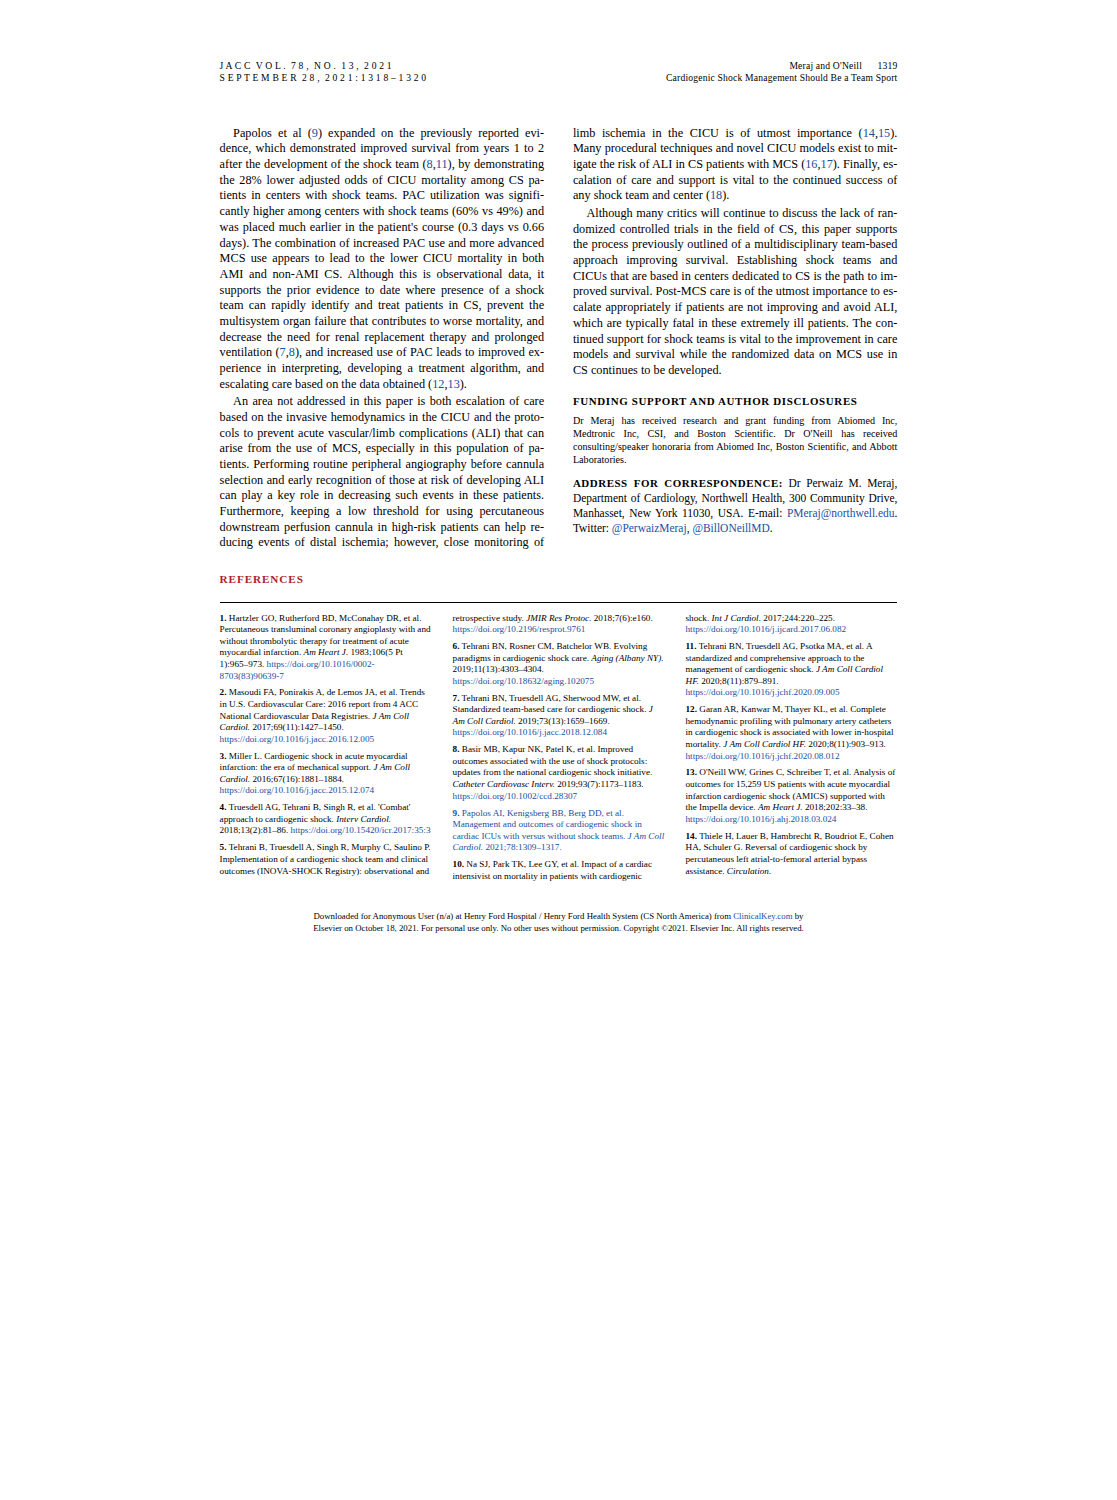J A C C V O L . 7 8 , N O . 1 3 , 2 0 2 1
S E P T E M B E R 2 8 , 2 0 2 1 : 1 3 1 8 – 1 3 2 0
Meraj and O'Neill 1319
Cardiogenic Shock Management Should Be a Team Sport
Papolos et al (9) expanded on the previously reported evidence, which demonstrated improved survival from years 1 to 2 after the development of the shock team (8,11), by demonstrating the 28% lower adjusted odds of CICU mortality among CS patients in centers with shock teams. PAC utilization was significantly higher among centers with shock teams (60% vs 49%) and was placed much earlier in the patient's course (0.3 days vs 0.66 days). The combination of increased PAC use and more advanced MCS use appears to lead to the lower CICU mortality in both AMI and non-AMI CS. Although this is observational data, it supports the prior evidence to date where presence of a shock team can rapidly identify and treat patients in CS, prevent the multisystem organ failure that contributes to worse mortality, and decrease the need for renal replacement therapy and prolonged ventilation (7,8), and increased use of PAC leads to improved experience in interpreting, developing a treatment algorithm, and escalating care based on the data obtained (12,13).
An area not addressed in this paper is both escalation of care based on the invasive hemodynamics in the CICU and the protocols to prevent acute vascular/limb complications (ALI) that can arise from the use of MCS, especially in this population of patients. Performing routine peripheral angiography before cannula selection and early recognition of those at risk of developing ALI can play a key role in decreasing such events in these patients. Furthermore, keeping a low threshold for using percutaneous downstream perfusion cannula in high-risk patients can help reducing events of distal ischemia; however, close monitoring of limb ischemia in the CICU is of utmost importance (14,15). Many procedural techniques and novel CICU models exist to mitigate the risk of ALI in CS patients with MCS (16,17). Finally, escalation of care and support is vital to the continued success of any shock team and center (18).
Although many critics will continue to discuss the lack of randomized controlled trials in the field of CS, this paper supports the process previously outlined of a multidisciplinary team-based approach improving survival. Establishing shock teams and CICUs that are based in centers dedicated to CS is the path to improved survival. Post-MCS care is of the utmost importance to escalate appropriately if patients are not improving and avoid ALI, which are typically fatal in these extremely ill patients. The continued support for shock teams is vital to the improvement in care models and survival while the randomized data on MCS use in CS continues to be developed.
Funding Support and Author Disclosures
Dr Meraj has received research and grant funding from Abiomed Inc, Medtronic Inc, CSI, and Boston Scientific. Dr O'Neill has received consulting/speaker honoraria from Abiomed Inc, Boston Scientific, and Abbott Laboratories.
ADDRESS FOR CORRESPONDENCE: Dr Perwaiz M. Meraj, Department of Cardiology, Northwell Health, 300 Community Drive, Manhasset, New York 11030, USA. E-mail: PMeraj@northwell.edu. Twitter: @PerwaizMeraj, @BillONeillMD.
References
1. Hartzler GO, Rutherford BD, McConahay DR, et al. Percutaneous transluminal coronary angioplasty with and without thrombolytic therapy for treatment of acute myocardial infarction. Am Heart J. 1983;106(5 Pt 1):965–973. https://doi.org/10.1016/0002-8703(83)90639-7
2. Masoudi FA, Ponirakis A, de Lemos JA, et al. Trends in U.S. Cardiovascular Care: 2016 report from 4 ACC National Cardiovascular Data Registries. J Am Coll Cardiol. 2017;69(11):1427–1450. https://doi.org/10.1016/j.jacc.2016.12.005
3. Miller L. Cardiogenic shock in acute myocardial infarction: the era of mechanical support. J Am Coll Cardiol. 2016;67(16):1881–1884. https://doi.org/10.1016/j.jacc.2015.12.074
4. Truesdell AG, Tehrani B, Singh R, et al. 'Combat' approach to cardiogenic shock. Interv Cardiol. 2018;13(2):81–86. https://doi.org/10.15420/icr.2017:35:3
5. Tehrani B, Truesdell A, Singh R, Murphy C, Saulino P. Implementation of a cardiogenic shock team and clinical outcomes (INOVA-SHOCK Registry): observational and retrospective study. JMIR Res Protoc. 2018;7(6):e160. https://doi.org/10.2196/resprot.9761
6. Tehrani BN, Rosner CM, Batchelor WB. Evolving paradigms in cardiogenic shock care. Aging (Albany NY). 2019;11(13):4303–4304. https://doi.org/10.18632/aging.102075
7. Tehrani BN, Truesdell AG, Sherwood MW, et al. Standardized team-based care for cardiogenic shock. J Am Coll Cardiol. 2019;73(13):1659–1669. https://doi.org/10.1016/j.jacc.2018.12.084
8. Basir MB, Kapur NK, Patel K, et al. Improved outcomes associated with the use of shock protocols: updates from the national cardiogenic shock initiative. Catheter Cardiovasc Interv. 2019;93(7):1173–1183. https://doi.org/10.1002/ccd.28307
9. Papolos AI, Kenigsberg BB, Berg DD, et al. Management and outcomes of cardiogenic shock in cardiac ICUs with versus without shock teams. J Am Coll Cardiol. 2021;78:1309–1317.
10. Na SJ, Park TK, Lee GY, et al. Impact of a cardiac intensivist on mortality in patients with cardiogenic shock. Int J Cardiol. 2017;244:220–225. https://doi.org/10.1016/j.ijcard.2017.06.082
11. Tehrani BN, Truesdell AG, Psotka MA, et al. A standardized and comprehensive approach to the management of cardiogenic shock. J Am Coll Cardiol HF. 2020;8(11):879–891. https://doi.org/10.1016/j.jchf.2020.09.005
12. Garan AR, Kanwar M, Thayer KL, et al. Complete hemodynamic profiling with pulmonary artery catheters in cardiogenic shock is associated with lower in-hospital mortality. J Am Coll Cardiol HF. 2020;8(11):903–913. https://doi.org/10.1016/j.jchf.2020.08.012
13. O'Neill WW, Grines C, Schreiber T, et al. Analysis of outcomes for 15,259 US patients with acute myocardial infarction cardiogenic shock (AMICS) supported with the Impella device. Am Heart J. 2018;202:33–38. https://doi.org/10.1016/j.ahj.2018.03.024
14. Thiele H, Lauer B, Hambrecht R, Boudriot E, Cohen HA, Schuler G. Reversal of cardiogenic shock by percutaneous left atrial-to-femoral arterial bypass assistance. Circulation.
Downloaded for Anonymous User (n/a) at Henry Ford Hospital / Henry Ford Health System (CS North America) from ClinicalKey.com by
Elsevier on October 18, 2021. For personal use only. No other uses without permission. Copyright ©2021. Elsevier Inc. All rights reserved.